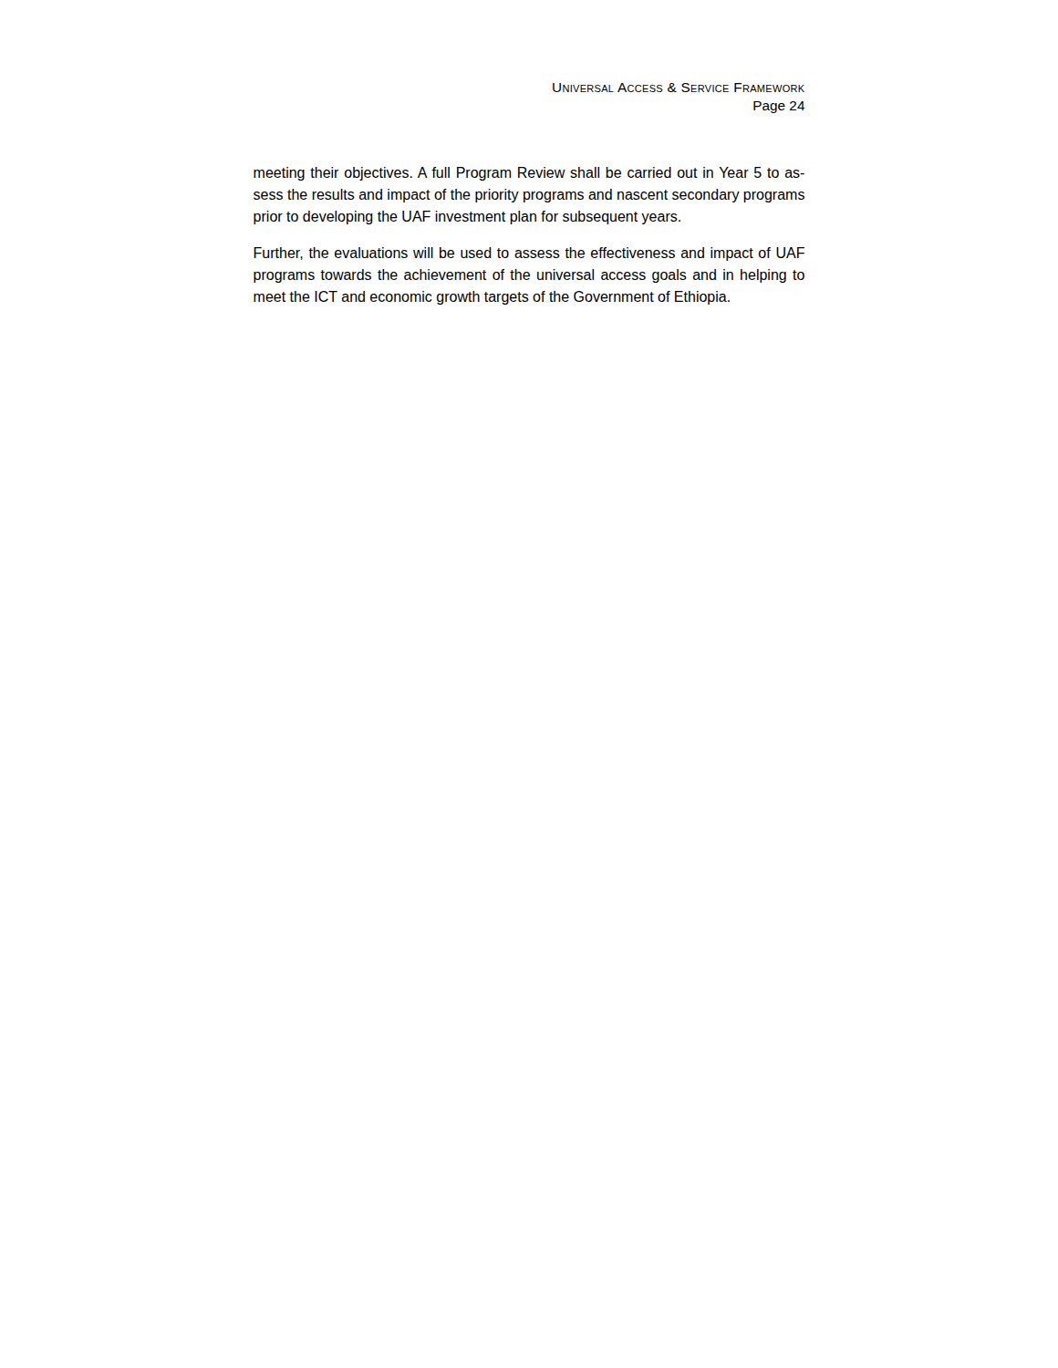Universal Access & Service Framework
Page 24
meeting their objectives. A full Program Review shall be carried out in Year 5 to assess the results and impact of the priority programs and nascent secondary programs prior to developing the UAF investment plan for subsequent years.
Further, the evaluations will be used to assess the effectiveness and impact of UAF programs towards the achievement of the universal access goals and in helping to meet the ICT and economic growth targets of the Government of Ethiopia.